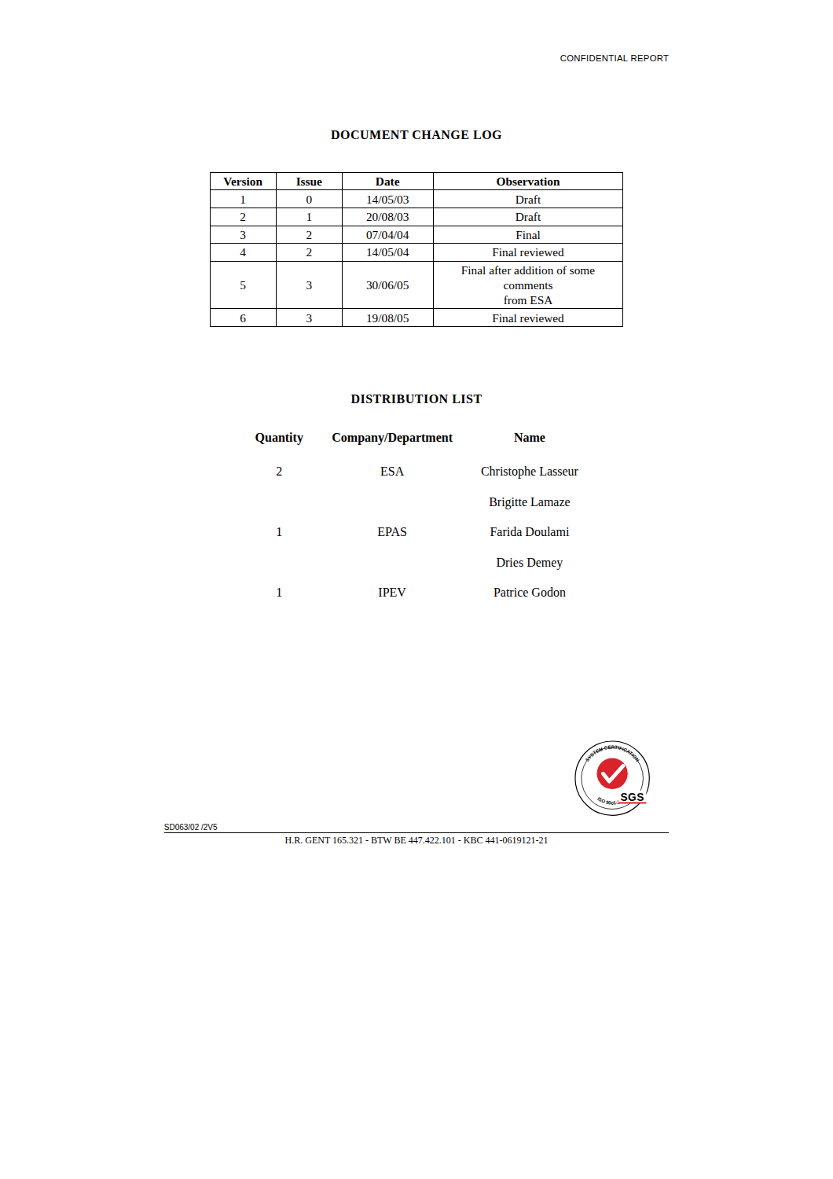CONFIDENTIAL REPORT
DOCUMENT CHANGE LOG
| Version | Issue | Date | Observation |
| --- | --- | --- | --- |
| 1 | 0 | 14/05/03 | Draft |
| 2 | 1 | 20/08/03 | Draft |
| 3 | 2 | 07/04/04 | Final |
| 4 | 2 | 14/05/04 | Final reviewed |
| 5 | 3 | 30/06/05 | Final after addition of some comments from ESA |
| 6 | 3 | 19/08/05 | Final reviewed |
DISTRIBUTION LIST
| Quantity | Company/Department | Name |
| --- | --- | --- |
| 2 | ESA | Christophe Lasseur |
| | | Brigitte Lamaze |
| 1 | EPAS | Farida Doulami |
| | | Dries Demey |
| 1 | IPEV | Patrice Godon |
SYSTEM CERTIFICATION ISO 9001:2000 SGS
SD063/02 /2V5
H.R. GENT 165.321 - BTW BE 447.422.101 - KBC 441-0619121-21